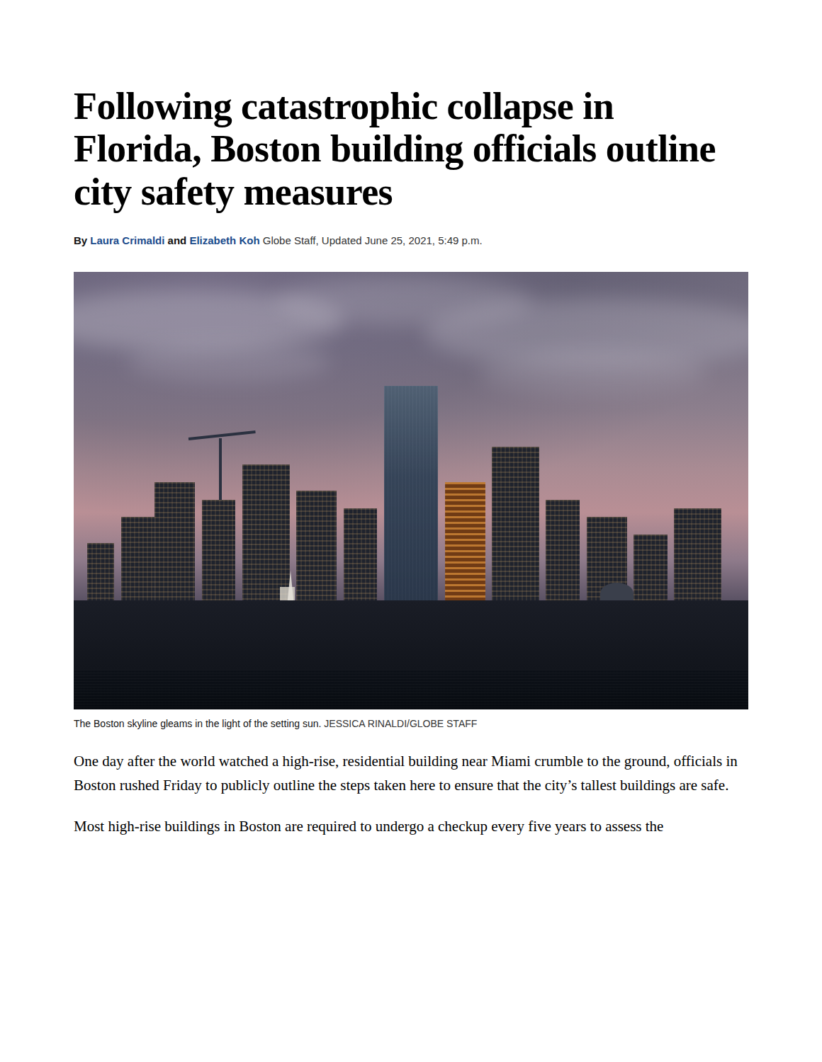Following catastrophic collapse in Florida, Boston building officials outline city safety measures
By Laura Crimaldi and Elizabeth Koh Globe Staff, Updated June 25, 2021, 5:49 p.m.
The Boston skyline gleams in the light of the setting sun. JESSICA RINALDI/GLOBE STAFF
One day after the world watched a high-rise, residential building near Miami crumble to the ground, officials in Boston rushed Friday to publicly outline the steps taken here to ensure that the city’s tallest buildings are safe.
Most high-rise buildings in Boston are required to undergo a checkup every five years to assess the